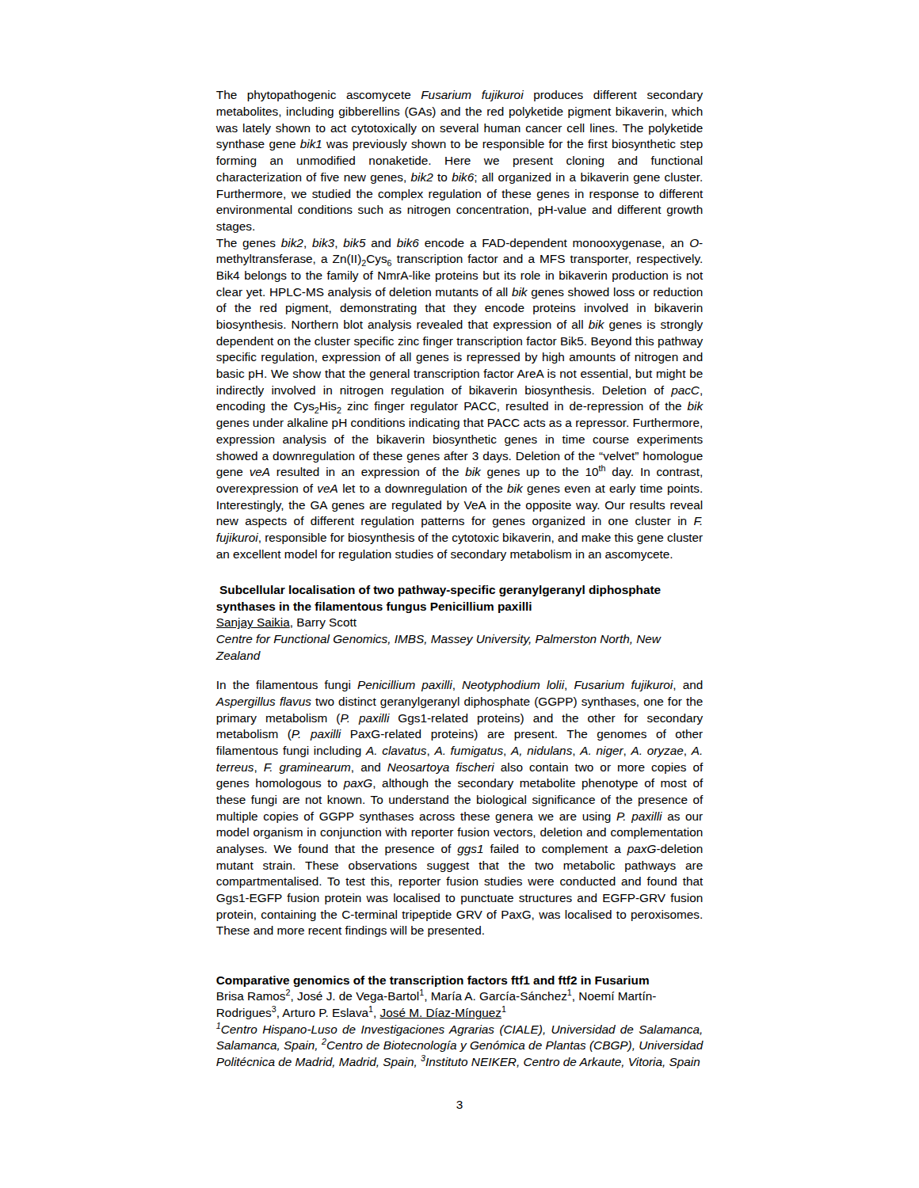The phytopathogenic ascomycete Fusarium fujikuroi produces different secondary metabolites, including gibberellins (GAs) and the red polyketide pigment bikaverin, which was lately shown to act cytotoxically on several human cancer cell lines. The polyketide synthase gene bik1 was previously shown to be responsible for the first biosynthetic step forming an unmodified nonaketide. Here we present cloning and functional characterization of five new genes, bik2 to bik6; all organized in a bikaverin gene cluster. Furthermore, we studied the complex regulation of these genes in response to different environmental conditions such as nitrogen concentration, pH-value and different growth stages.
The genes bik2, bik3, bik5 and bik6 encode a FAD-dependent monooxygenase, an O-methyltransferase, a Zn(II)2Cys6 transcription factor and a MFS transporter, respectively. Bik4 belongs to the family of NmrA-like proteins but its role in bikaverin production is not clear yet. HPLC-MS analysis of deletion mutants of all bik genes showed loss or reduction of the red pigment, demonstrating that they encode proteins involved in bikaverin biosynthesis. Northern blot analysis revealed that expression of all bik genes is strongly dependent on the cluster specific zinc finger transcription factor Bik5. Beyond this pathway specific regulation, expression of all genes is repressed by high amounts of nitrogen and basic pH. We show that the general transcription factor AreA is not essential, but might be indirectly involved in nitrogen regulation of bikaverin biosynthesis. Deletion of pacC, encoding the Cys2His2 zinc finger regulator PACC, resulted in de-repression of the bik genes under alkaline pH conditions indicating that PACC acts as a repressor. Furthermore, expression analysis of the bikaverin biosynthetic genes in time course experiments showed a downregulation of these genes after 3 days. Deletion of the “velvet” homologue gene veA resulted in an expression of the bik genes up to the 10th day. In contrast, overexpression of veA let to a downregulation of the bik genes even at early time points. Interestingly, the GA genes are regulated by VeA in the opposite way. Our results reveal new aspects of different regulation patterns for genes organized in one cluster in F. fujikuroi, responsible for biosynthesis of the cytotoxic bikaverin, and make this gene cluster an excellent model for regulation studies of secondary metabolism in an ascomycete.
Subcellular localisation of two pathway-specific geranylgeranyl diphosphate synthases in the filamentous fungus Penicillium paxilli
Sanjay Saikia, Barry Scott
Centre for Functional Genomics, IMBS, Massey University, Palmerston North, New Zealand
In the filamentous fungi Penicillium paxilli, Neotyphodium lolii, Fusarium fujikuroi, and Aspergillus flavus two distinct geranylgeranyl diphosphate (GGPP) synthases, one for the primary metabolism (P. paxilli Ggs1-related proteins) and the other for secondary metabolism (P. paxilli PaxG-related proteins) are present. The genomes of other filamentous fungi including A. clavatus, A. fumigatus, A, nidulans, A. niger, A. oryzae, A. terreus, F. graminearum, and Neosartoya fischeri also contain two or more copies of genes homologous to paxG, although the secondary metabolite phenotype of most of these fungi are not known. To understand the biological significance of the presence of multiple copies of GGPP synthases across these genera we are using P. paxilli as our model organism in conjunction with reporter fusion vectors, deletion and complementation analyses. We found that the presence of ggs1 failed to complement a paxG-deletion mutant strain. These observations suggest that the two metabolic pathways are compartmentalised. To test this, reporter fusion studies were conducted and found that Ggs1-EGFP fusion protein was localised to punctuate structures and EGFP-GRV fusion protein, containing the C-terminal tripeptide GRV of PaxG, was localised to peroxisomes. These and more recent findings will be presented.
Comparative genomics of the transcription factors ftf1 and ftf2 in Fusarium
Brisa Ramos2, José J. de Vega-Bartol1, María A. García-Sánchez1, Noemí Martín-Rodrigues3, Arturo P. Eslava1, José M. Díaz-Mínguez1
1Centro Hispano-Luso de Investigaciones Agrarias (CIALE), Universidad de Salamanca, Salamanca, Spain, 2Centro de Biotecnología y Genómica de Plantas (CBGP), Universidad Politécnica de Madrid, Madrid, Spain, 3Instituto NEIKER, Centro de Arkaute, Vitoria, Spain
3